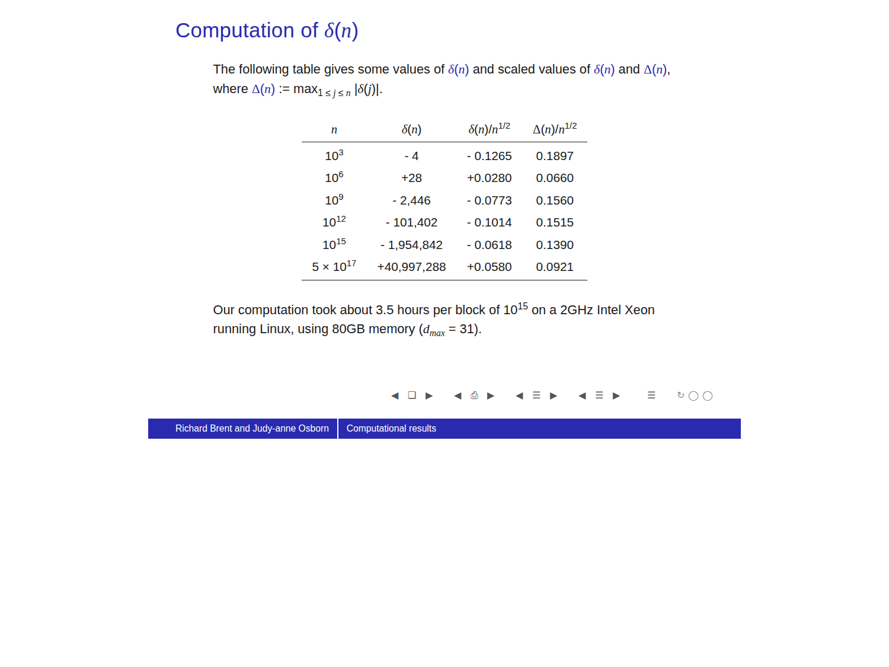Computation of δ(n)
The following table gives some values of δ(n) and scaled values of δ(n) and Δ(n), where Δ(n) := max1 ≤ j ≤ n |δ(j)|.
| n | δ ( n ) | δ ( n )/ n 1/2 | Δ ( n )/ n 1/2 |
| --- | --- | --- | --- |
| 10 3 | - 4 | - 0.1265 | 0.1897 |
| 10 6 | +28 | +0.0280 | 0.0660 |
| 10 9 | - 2,446 | - 0.0773 | 0.1560 |
| 10 12 | - 101,402 | - 0.1014 | 0.1515 |
| 10 15 | - 1,954,842 | - 0.0618 | 0.1390 |
| 5 × 10 17 | +40,997,288 | +0.0580 | 0.0921 |
Our computation took about 3.5 hours per block of 1015 on a 2GHz Intel Xeon running Linux, using 80GB memory (dmax = 31).
◀ ❑ ▶ ◀ ⎙ ▶ ◀ ☰ ▶ ◀ ☰ ▶ ☰ ↻ ◯ ◯
Richard Brent and Judy-anne Osborn
Computational results